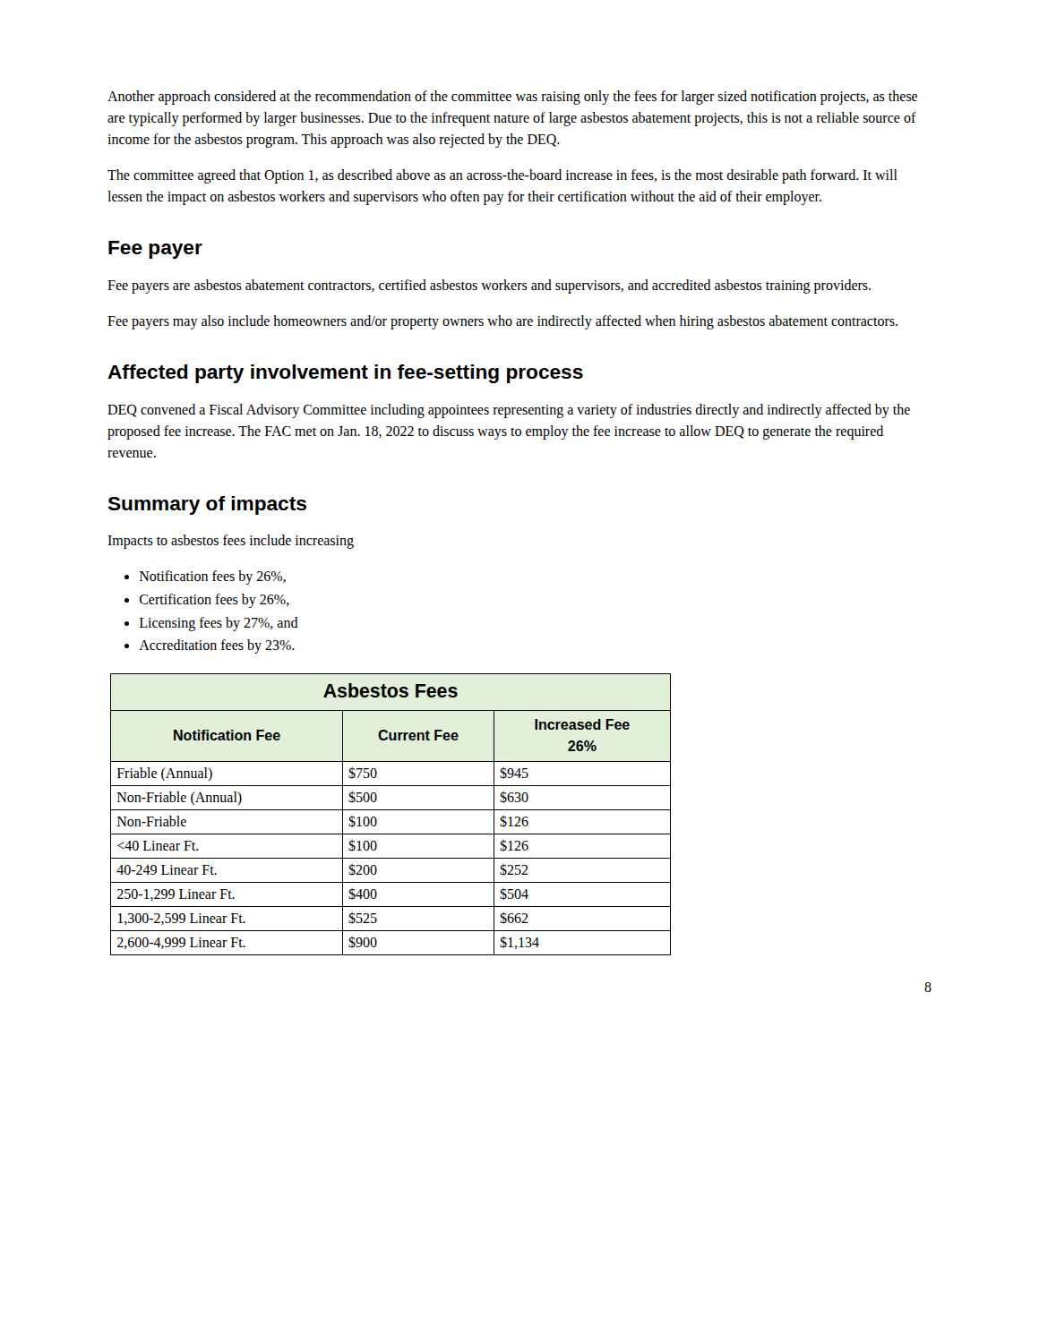Another approach considered at the recommendation of the committee was raising only the fees for larger sized notification projects, as these are typically performed by larger businesses. Due to the infrequent nature of large asbestos abatement projects, this is not a reliable source of income for the asbestos program. This approach was also rejected by the DEQ.
The committee agreed that Option 1, as described above as an across-the-board increase in fees, is the most desirable path forward. It will lessen the impact on asbestos workers and supervisors who often pay for their certification without the aid of their employer.
Fee payer
Fee payers are asbestos abatement contractors, certified asbestos workers and supervisors, and accredited asbestos training providers.
Fee payers may also include homeowners and/or property owners who are indirectly affected when hiring asbestos abatement contractors.
Affected party involvement in fee-setting process
DEQ convened a Fiscal Advisory Committee including appointees representing a variety of industries directly and indirectly affected by the proposed fee increase. The FAC met on Jan. 18, 2022 to discuss ways to employ the fee increase to allow DEQ to generate the required revenue.
Summary of impacts
Impacts to asbestos fees include increasing
Notification fees by 26%,
Certification fees by 26%,
Licensing fees by 27%, and
Accreditation fees by 23%.
Asbestos Fees
| Notification Fee | Current Fee | Increased Fee 26% |
| --- | --- | --- |
| Friable (Annual) | $750 | $945 |
| Non-Friable (Annual) | $500 | $630 |
| Non-Friable | $100 | $126 |
| <40 Linear Ft. | $100 | $126 |
| 40-249 Linear Ft. | $200 | $252 |
| 250-1,299 Linear Ft. | $400 | $504 |
| 1,300-2,599 Linear Ft. | $525 | $662 |
| 2,600-4,999 Linear Ft. | $900 | $1,134 |
8